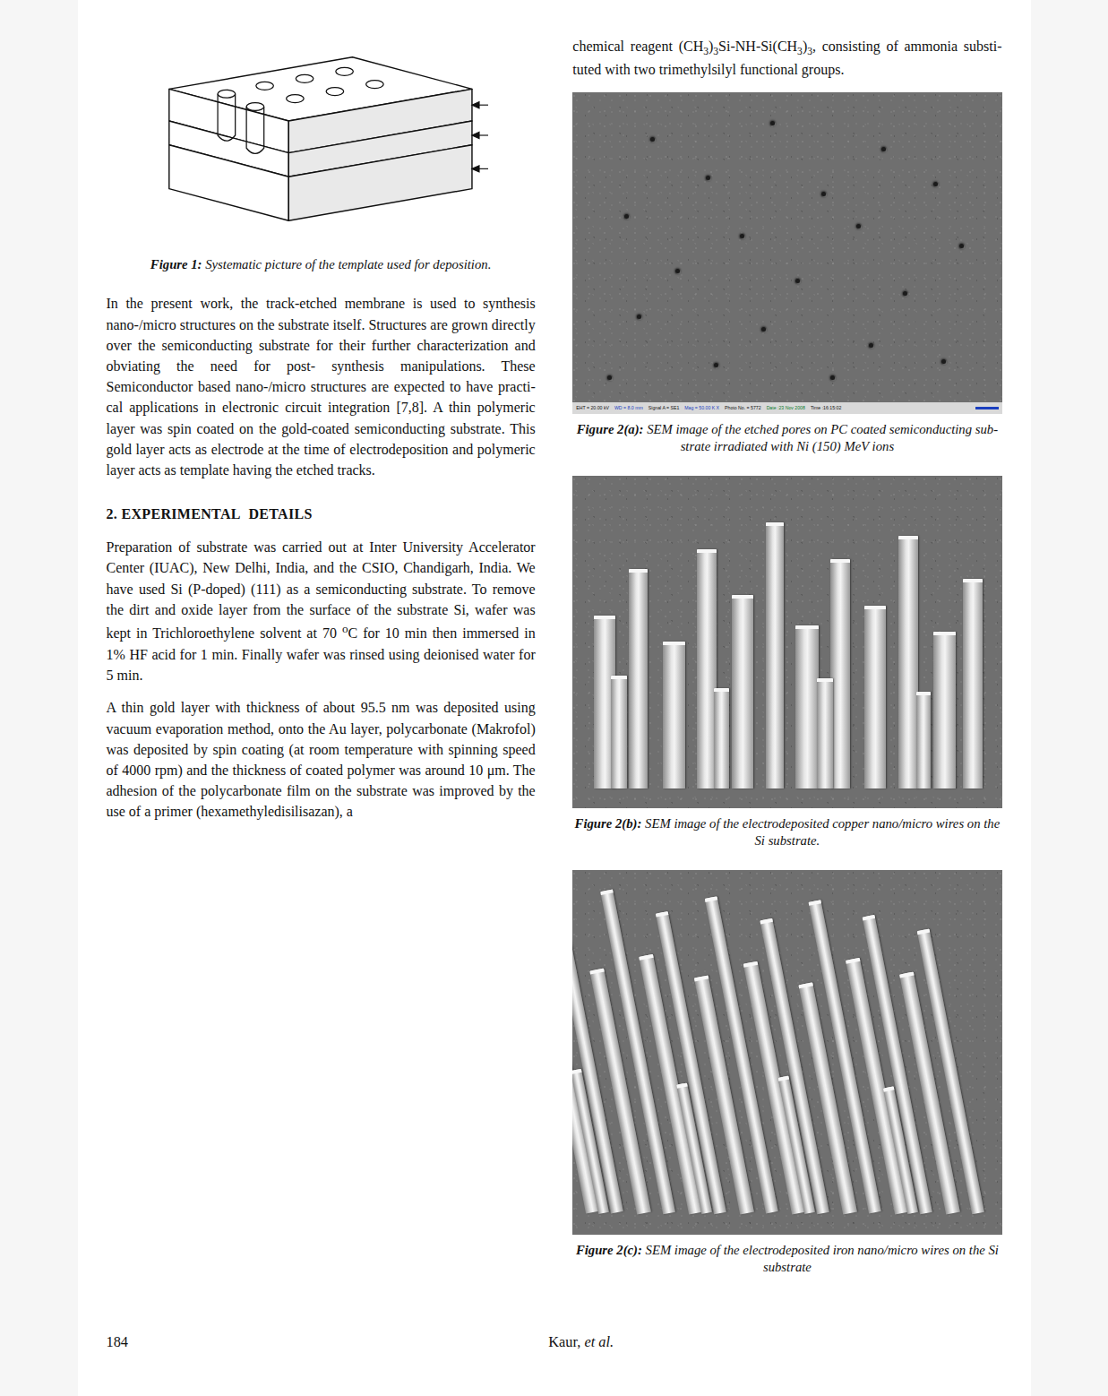Figure 1: Systematic picture of the template used for deposition.
In the present work, the track-etched membrane is used to synthesis nano-/micro structures on the substrate itself. Structures are grown directly over the semiconducting substrate for their further characterization and obviating the need for post- synthesis manipulations. These Semiconductor based nano-/micro structures are expected to have practical applications in electronic circuit integration [7,8]. A thin polymeric layer was spin coated on the gold-coated semiconducting substrate. This gold layer acts as electrode at the time of electrodeposition and polymeric layer acts as template having the etched tracks.
2. Experimental Details
Preparation of substrate was carried out at Inter University Accelerator Center (IUAC), New Delhi, India, and the CSIO, Chandigarh, India. We have used Si (P-doped) (111) as a semiconducting substrate. To remove the dirt and oxide layer from the surface of the substrate Si, wafer was kept in Trichloroethylene solvent at 70 oC for 10 min then immersed in 1% HF acid for 1 min. Finally wafer was rinsed using deionised water for 5 min.
A thin gold layer with thickness of about 95.5 nm was deposited using vacuum evaporation method, onto the Au layer, polycarbonate (Makrofol) was deposited by spin coating (at room temperature with spinning speed of 4000 rpm) and the thickness of coated polymer was around 10 μm. The adhesion of the polycarbonate film on the substrate was improved by the use of a primer (hexamethyledisilisazan), a
chemical reagent (CH3)3Si-NH-Si(CH3)3, consisting of ammonia substituted with two trimethylsilyl functional groups.
EHT = 20.00 kV WD = 8.0 mm Signal A = SE1 Mag = 50.00 K X Photo No. = 5772 Date :23 Nov 2008 Time :16:15:02
Figure 2(a): SEM image of the etched pores on PC coated semiconducting substrate irradiated with Ni (150) MeV ions
Figure 2(b): SEM image of the electrodeposited copper nano/micro wires on the Si substrate.
Figure 2(c): SEM image of the electrodeposited iron nano/micro wires on the Si substrate
184 Kaur, et al.